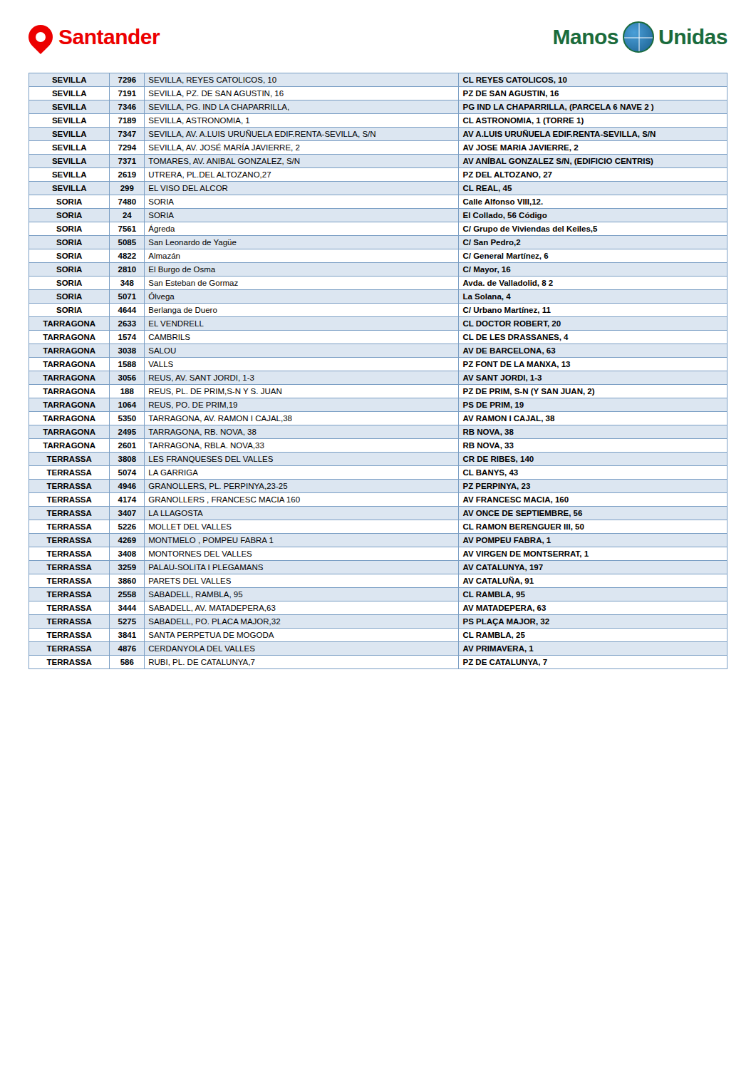Santander
Manos
Unidas
| SEVILLA | 7296 | SEVILLA, REYES CATOLICOS, 10 | CL REYES CATOLICOS, 10 |
| SEVILLA | 7191 | SEVILLA, PZ. DE SAN AGUSTIN, 16 | PZ DE SAN AGUSTIN, 16 |
| SEVILLA | 7346 | SEVILLA, PG. IND LA CHAPARRILLA, | PG IND LA CHAPARRILLA, (PARCELA 6 NAVE 2 ) |
| SEVILLA | 7189 | SEVILLA, ASTRONOMIA, 1 | CL ASTRONOMIA, 1 (TORRE 1) |
| SEVILLA | 7347 | SEVILLA, AV. A.LUIS URUÑUELA EDIF.RENTA-SEVILLA, S/N | AV A.LUIS URUÑUELA EDIF.RENTA-SEVILLA, S/N |
| SEVILLA | 7294 | SEVILLA, AV. JOSÉ MARÍA JAVIERRE, 2 | AV JOSE MARIA JAVIERRE, 2 |
| SEVILLA | 7371 | TOMARES, AV. ANIBAL GONZALEZ, S/N | AV ANÍBAL GONZALEZ S/N, (EDIFICIO CENTRIS) |
| SEVILLA | 2619 | UTRERA, PL.DEL ALTOZANO,27 | PZ DEL ALTOZANO, 27 |
| SEVILLA | 299 | EL VISO DEL ALCOR | CL REAL, 45 |
| SORIA | 7480 | SORIA | Calle Alfonso VIII,12. |
| SORIA | 24 | SORIA | El Collado, 56 Código |
| SORIA | 7561 | Ágreda | C/ Grupo de Viviendas del Keiles,5 |
| SORIA | 5085 | San Leonardo de Yagüe | C/ San Pedro,2 |
| SORIA | 4822 | Almazán | C/ General Martínez, 6 |
| SORIA | 2810 | El Burgo de Osma | C/ Mayor, 16 |
| SORIA | 348 | San Esteban de Gormaz | Avda. de Valladolid, 8 2 |
| SORIA | 5071 | Ólvega | La Solana, 4 |
| SORIA | 4644 | Berlanga de Duero | C/ Urbano Martínez, 11 |
| TARRAGONA | 2633 | EL VENDRELL | CL DOCTOR ROBERT, 20 |
| TARRAGONA | 1574 | CAMBRILS | CL DE LES DRASSANES, 4 |
| TARRAGONA | 3038 | SALOU | AV DE BARCELONA, 63 |
| TARRAGONA | 1588 | VALLS | PZ FONT DE LA MANXA, 13 |
| TARRAGONA | 3056 | REUS, AV. SANT JORDI, 1-3 | AV SANT JORDI, 1-3 |
| TARRAGONA | 188 | REUS, PL. DE PRIM,S-N Y S. JUAN | PZ DE PRIM, S-N (Y SAN JUAN, 2) |
| TARRAGONA | 1064 | REUS, PO. DE PRIM,19 | PS DE PRIM, 19 |
| TARRAGONA | 5350 | TARRAGONA, AV. RAMON I CAJAL,38 | AV RAMON I CAJAL, 38 |
| TARRAGONA | 2495 | TARRAGONA, RB. NOVA, 38 | RB NOVA, 38 |
| TARRAGONA | 2601 | TARRAGONA, RBLA. NOVA,33 | RB NOVA, 33 |
| TERRASSA | 3808 | LES FRANQUESES DEL VALLES | CR DE RIBES, 140 |
| TERRASSA | 5074 | LA GARRIGA | CL BANYS, 43 |
| TERRASSA | 4946 | GRANOLLERS, PL. PERPINYA,23-25 | PZ PERPINYA, 23 |
| TERRASSA | 4174 | GRANOLLERS , FRANCESC MACIA 160 | AV FRANCESC MACIA, 160 |
| TERRASSA | 3407 | LA LLAGOSTA | AV ONCE DE SEPTIEMBRE, 56 |
| TERRASSA | 5226 | MOLLET DEL VALLES | CL RAMON BERENGUER III, 50 |
| TERRASSA | 4269 | MONTMELO , POMPEU FABRA 1 | AV POMPEU FABRA, 1 |
| TERRASSA | 3408 | MONTORNES DEL VALLES | AV VIRGEN DE MONTSERRAT, 1 |
| TERRASSA | 3259 | PALAU-SOLITA I PLEGAMANS | AV CATALUNYA, 197 |
| TERRASSA | 3860 | PARETS DEL VALLES | AV CATALUÑA, 91 |
| TERRASSA | 2558 | SABADELL, RAMBLA, 95 | CL RAMBLA, 95 |
| TERRASSA | 3444 | SABADELL, AV. MATADEPERA,63 | AV MATADEPERA, 63 |
| TERRASSA | 5275 | SABADELL, PO. PLACA MAJOR,32 | PS PLAÇA MAJOR, 32 |
| TERRASSA | 3841 | SANTA PERPETUA DE MOGODA | CL RAMBLA, 25 |
| TERRASSA | 4876 | CERDANYOLA DEL VALLES | AV PRIMAVERA, 1 |
| TERRASSA | 586 | RUBI, PL. DE CATALUNYA,7 | PZ DE CATALUNYA, 7 |